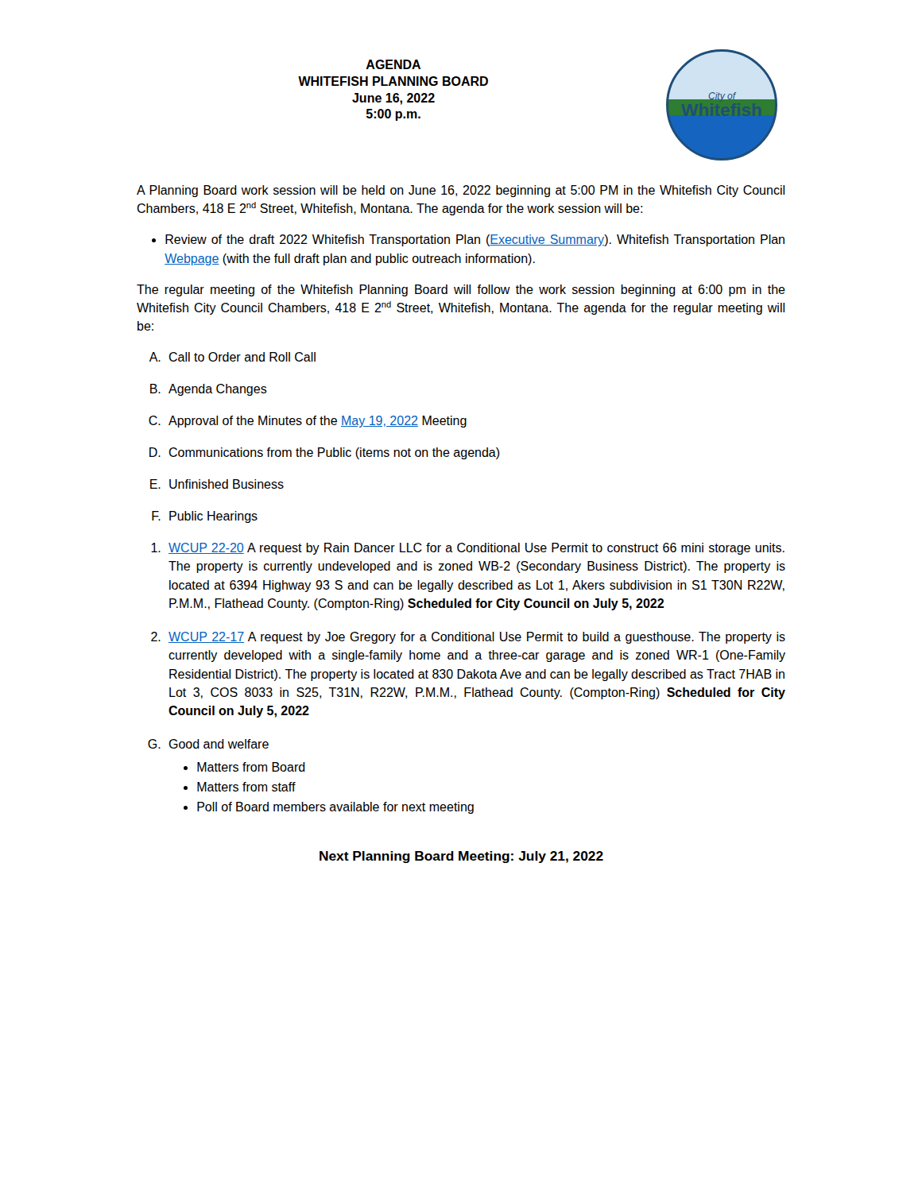City of Whitefish
AGENDA WHITEFISH PLANNING BOARD June 16, 2022 5:00 p.m.
A Planning Board work session will be held on June 16, 2022 beginning at 5:00 PM in the Whitefish City Council Chambers, 418 E 2nd Street, Whitefish, Montana. The agenda for the work session will be:
Review of the draft 2022 Whitefish Transportation Plan (Executive Summary). Whitefish Transportation Plan Webpage (with the full draft plan and public outreach information).
The regular meeting of the Whitefish Planning Board will follow the work session beginning at 6:00 pm in the Whitefish City Council Chambers, 418 E 2nd Street, Whitefish, Montana. The agenda for the regular meeting will be:
Call to Order and Roll Call
Agenda Changes
Approval of the Minutes of the May 19, 2022 Meeting
Communications from the Public (items not on the agenda)
Unfinished Business
Public Hearings
WCUP 22-20 A request by Rain Dancer LLC for a Conditional Use Permit to construct 66 mini storage units. The property is currently undeveloped and is zoned WB-2 (Secondary Business District). The property is located at 6394 Highway 93 S and can be legally described as Lot 1, Akers subdivision in S1 T30N R22W, P.M.M., Flathead County. (Compton-Ring) Scheduled for City Council on July 5, 2022
WCUP 22-17 A request by Joe Gregory for a Conditional Use Permit to build a guesthouse. The property is currently developed with a single-family home and a three-car garage and is zoned WR-1 (One-Family Residential District). The property is located at 830 Dakota Ave and can be legally described as Tract 7HAB in Lot 3, COS 8033 in S25, T31N, R22W, P.M.M., Flathead County. (Compton-Ring) Scheduled for City Council on July 5, 2022
Good and welfare
Matters from Board
Matters from staff
Poll of Board members available for next meeting
Next Planning Board Meeting: July 21, 2022